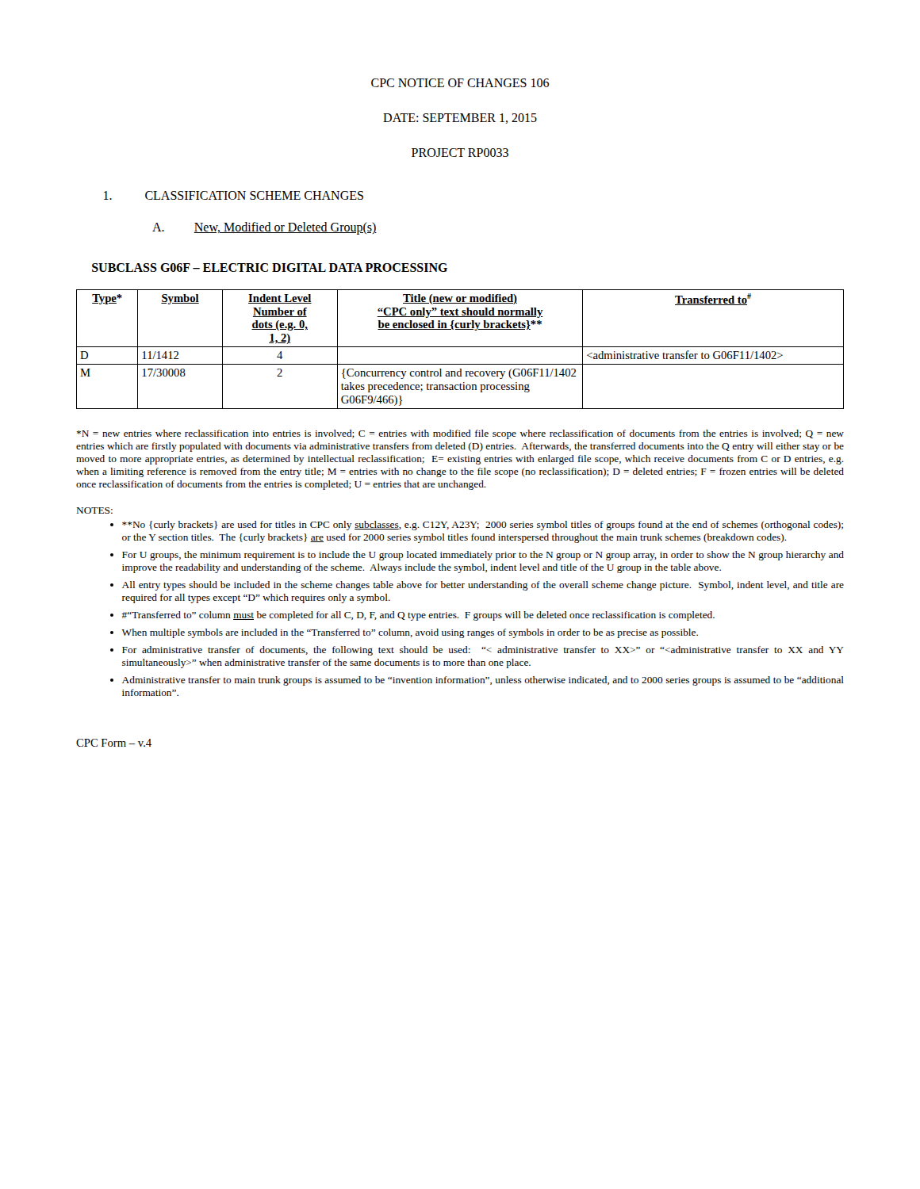CPC NOTICE OF CHANGES 106
DATE: SEPTEMBER 1, 2015
PROJECT RP0033
1. CLASSIFICATION SCHEME CHANGES
A. New, Modified or Deleted Group(s)
SUBCLASS G06F – ELECTRIC DIGITAL DATA PROCESSING
| Type * | Symbol | Indent Level Number of dots (e.g. 0, 1, 2) | Title (new or modified) “CPC only” text should normally be enclosed in {curly brackets} ** | Transferred to # |
| --- | --- | --- | --- | --- |
| D | 11/1412 | 4 | | <administrative transfer to G06F11/1402> |
| M | 17/30008 | 2 | {Concurrency control and recovery (G06F11/1402 takes precedence; transaction processing G06F9/466)} | |
*N = new entries where reclassification into entries is involved; C = entries with modified file scope where reclassification of documents from the entries is involved; Q = new entries which are firstly populated with documents via administrative transfers from deleted (D) entries. Afterwards, the transferred documents into the Q entry will either stay or be moved to more appropriate entries, as determined by intellectual reclassification; E= existing entries with enlarged file scope, which receive documents from C or D entries, e.g. when a limiting reference is removed from the entry title; M = entries with no change to the file scope (no reclassification); D = deleted entries; F = frozen entries will be deleted once reclassification of documents from the entries is completed; U = entries that are unchanged.
NOTES:
**No {curly brackets} are used for titles in CPC only subclasses, e.g. C12Y, A23Y; 2000 series symbol titles of groups found at the end of schemes (orthogonal codes); or the Y section titles. The {curly brackets} are used for 2000 series symbol titles found interspersed throughout the main trunk schemes (breakdown codes).
For U groups, the minimum requirement is to include the U group located immediately prior to the N group or N group array, in order to show the N group hierarchy and improve the readability and understanding of the scheme. Always include the symbol, indent level and title of the U group in the table above.
All entry types should be included in the scheme changes table above for better understanding of the overall scheme change picture. Symbol, indent level, and title are required for all types except “D” which requires only a symbol.
#“Transferred to” column must be completed for all C, D, F, and Q type entries. F groups will be deleted once reclassification is completed.
When multiple symbols are included in the “Transferred to” column, avoid using ranges of symbols in order to be as precise as possible.
For administrative transfer of documents, the following text should be used: “< administrative transfer to XX>” or “<administrative transfer to XX and YY simultaneously>” when administrative transfer of the same documents is to more than one place.
Administrative transfer to main trunk groups is assumed to be “invention information”, unless otherwise indicated, and to 2000 series groups is assumed to be “additional information”.
CPC Form – v.4